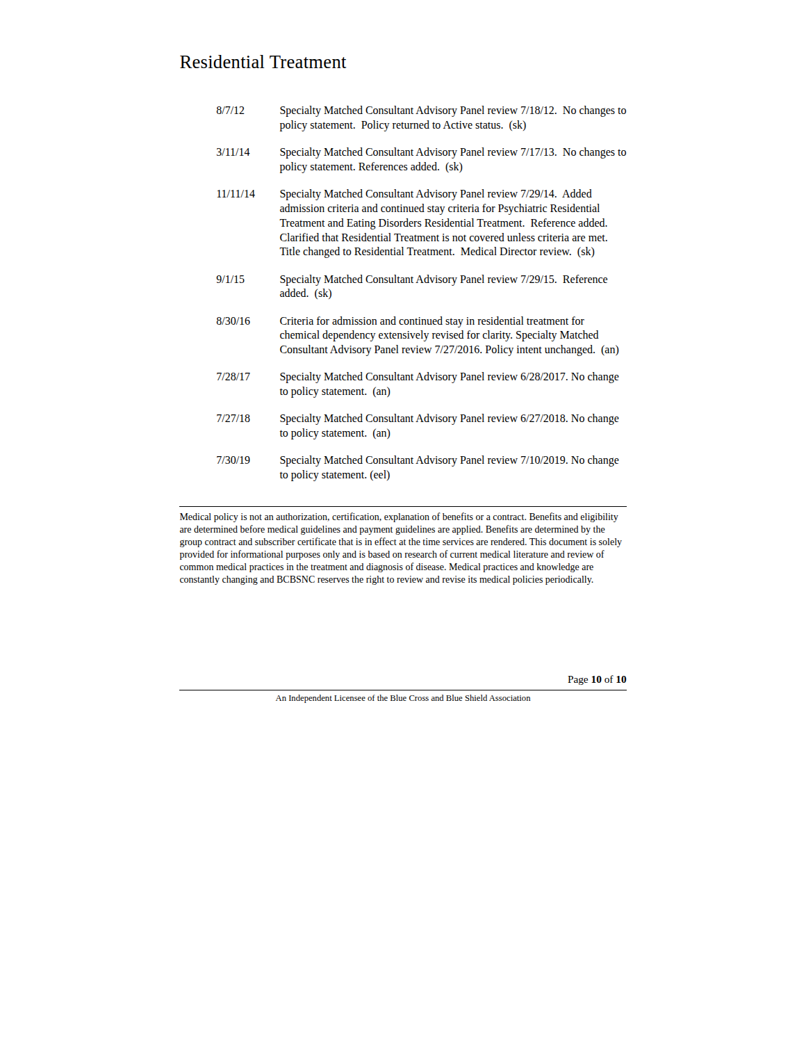Residential Treatment
| 8/7/12 | Specialty Matched Consultant Advisory Panel review 7/18/12. No changes to policy statement. Policy returned to Active status. (sk) |
| 3/11/14 | Specialty Matched Consultant Advisory Panel review 7/17/13. No changes to policy statement. References added. (sk) |
| 11/11/14 | Specialty Matched Consultant Advisory Panel review 7/29/14. Added admission criteria and continued stay criteria for Psychiatric Residential Treatment and Eating Disorders Residential Treatment. Reference added. Clarified that Residential Treatment is not covered unless criteria are met. Title changed to Residential Treatment. Medical Director review. (sk) |
| 9/1/15 | Specialty Matched Consultant Advisory Panel review 7/29/15. Reference added. (sk) |
| 8/30/16 | Criteria for admission and continued stay in residential treatment for chemical dependency extensively revised for clarity. Specialty Matched Consultant Advisory Panel review 7/27/2016. Policy intent unchanged. (an) |
| 7/28/17 | Specialty Matched Consultant Advisory Panel review 6/28/2017. No change to policy statement. (an) |
| 7/27/18 | Specialty Matched Consultant Advisory Panel review 6/27/2018. No change to policy statement. (an) |
| 7/30/19 | Specialty Matched Consultant Advisory Panel review 7/10/2019. No change to policy statement. (eel) |
Medical policy is not an authorization, certification, explanation of benefits or a contract. Benefits and eligibility are determined before medical guidelines and payment guidelines are applied. Benefits are determined by the group contract and subscriber certificate that is in effect at the time services are rendered. This document is solely provided for informational purposes only and is based on research of current medical literature and review of common medical practices in the treatment and diagnosis of disease. Medical practices and knowledge are constantly changing and BCBSNC reserves the right to review and revise its medical policies periodically.
Page 10 of 10
An Independent Licensee of the Blue Cross and Blue Shield Association